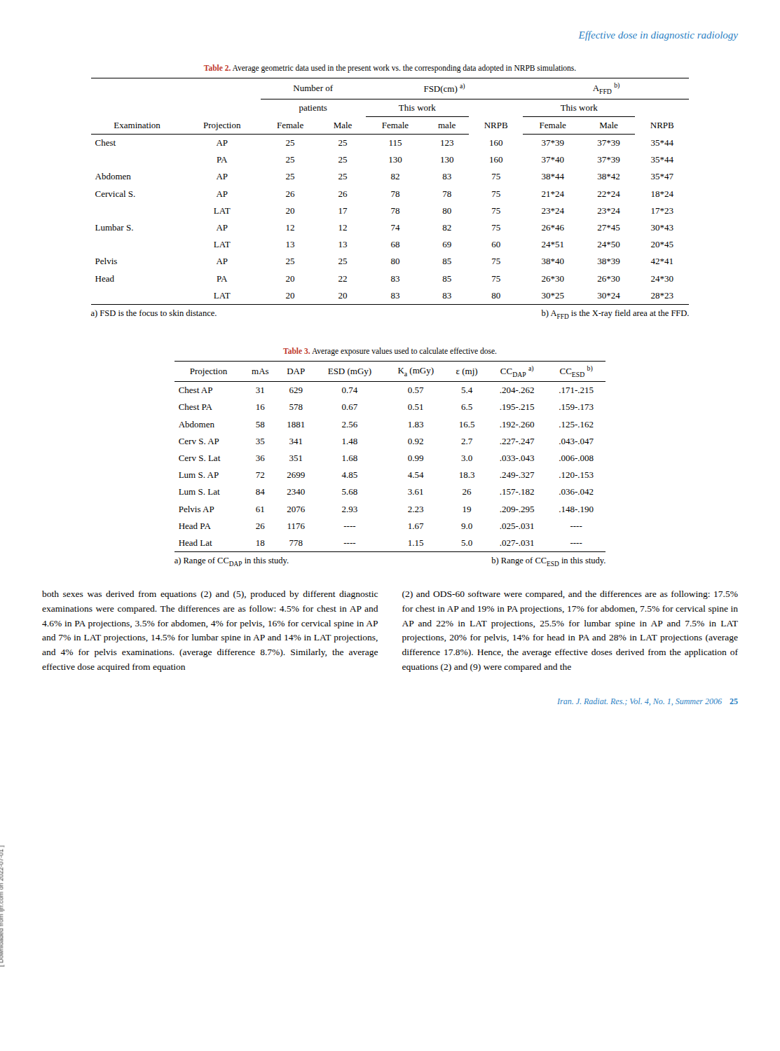[ Downloaded from ijrr.com on 2022-07-01 ]
Effective dose in diagnostic radiology
Table 2. Average geometric data used in the present work vs. the corresponding data adopted in NRPB simulations.
| Examination | Projection | Number of | FSD(cm) a) | A FFD b) |
| --- | --- | --- | --- | --- |
| patients | This work | NRPB | This work | NRPB |
| Female | Male | Female | male | Female | Male |
| Chest | AP | 25 | 25 | 115 | 123 | 160 | 37*39 | 37*39 | 35*44 |
| | PA | 25 | 25 | 130 | 130 | 160 | 37*40 | 37*39 | 35*44 |
| Abdomen | AP | 25 | 25 | 82 | 83 | 75 | 38*44 | 38*42 | 35*47 |
| Cervical S. | AP | 26 | 26 | 78 | 78 | 75 | 21*24 | 22*24 | 18*24 |
| | LAT | 20 | 17 | 78 | 80 | 75 | 23*24 | 23*24 | 17*23 |
| Lumbar S. | AP | 12 | 12 | 74 | 82 | 75 | 26*46 | 27*45 | 30*43 |
| | LAT | 13 | 13 | 68 | 69 | 60 | 24*51 | 24*50 | 20*45 |
| Pelvis | AP | 25 | 25 | 80 | 85 | 75 | 38*40 | 38*39 | 42*41 |
| Head | PA | 20 | 22 | 83 | 85 | 75 | 26*30 | 26*30 | 24*30 |
| | LAT | 20 | 20 | 83 | 83 | 80 | 30*25 | 30*24 | 28*23 |
a) FSD is the focus to skin distance.
b) AFFD is the X-ray field area at the FFD.
Table 3. Average exposure values used to calculate effective dose.
| Projection | mAs | DAP | ESD (mGy) | K a (mGy) | ε (mj) | CC DAP a) | CC ESD b) |
| --- | --- | --- | --- | --- | --- | --- | --- |
| Chest AP | 31 | 629 | 0.74 | 0.57 | 5.4 | .204-.262 | .171-.215 |
| Chest PA | 16 | 578 | 0.67 | 0.51 | 6.5 | .195-.215 | .159-.173 |
| Abdomen | 58 | 1881 | 2.56 | 1.83 | 16.5 | .192-.260 | .125-.162 |
| Cerv S. AP | 35 | 341 | 1.48 | 0.92 | 2.7 | .227-.247 | .043-.047 |
| Cerv S. Lat | 36 | 351 | 1.68 | 0.99 | 3.0 | .033-.043 | .006-.008 |
| Lum S. AP | 72 | 2699 | 4.85 | 4.54 | 18.3 | .249-.327 | .120-.153 |
| Lum S. Lat | 84 | 2340 | 5.68 | 3.61 | 26 | .157-.182 | .036-.042 |
| Pelvis AP | 61 | 2076 | 2.93 | 2.23 | 19 | .209-.295 | .148-.190 |
| Head PA | 26 | 1176 | ---- | 1.67 | 9.0 | .025-.031 | ---- |
| Head Lat | 18 | 778 | ---- | 1.15 | 5.0 | .027-.031 | ---- |
a) Range of CCDAP in this study.
b) Range of CCESD in this study.
both sexes was derived from equations (2) and (5), produced by different diagnostic examinations were compared. The differences are as follow: 4.5% for chest in AP and 4.6% in PA projections, 3.5% for abdomen, 4% for pelvis, 16% for cervical spine in AP and 7% in LAT projections, 14.5% for lumbar spine in AP and 14% in LAT projections, and 4% for pelvis examinations. (average difference 8.7%). Similarly, the average effective dose acquired from equation
(2) and ODS-60 software were compared, and the differences are as following: 17.5% for chest in AP and 19% in PA projections, 17% for abdomen, 7.5% for cervical spine in AP and 22% in LAT projections, 25.5% for lumbar spine in AP and 7.5% in LAT projections, 20% for pelvis, 14% for head in PA and 28% in LAT projections (average difference 17.8%). Hence, the average effective doses derived from the application of equations (2) and (9) were compared and the
Iran. J. Radiat. Res.; Vol. 4, No. 1, Summer 2006 25